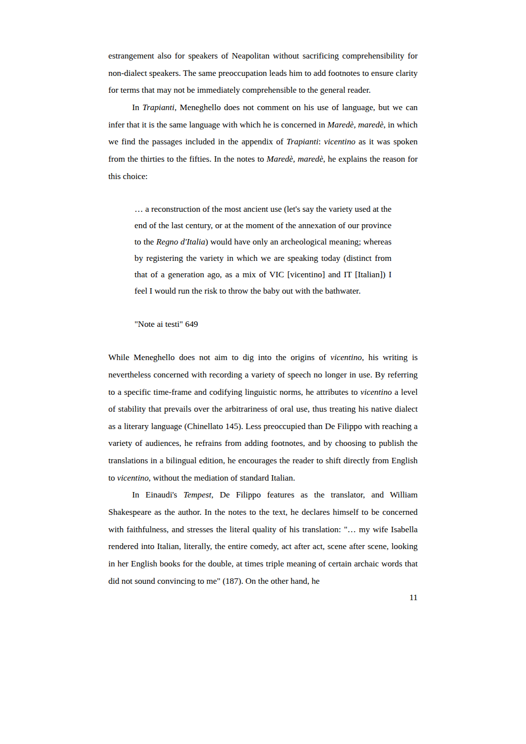estrangement also for speakers of Neapolitan without sacrificing comprehensibility for non-dialect speakers. The same preoccupation leads him to add footnotes to ensure clarity for terms that may not be immediately comprehensible to the general reader.
In Trapianti, Meneghello does not comment on his use of language, but we can infer that it is the same language with which he is concerned in Maredè, maredè, in which we find the passages included in the appendix of Trapianti: vicentino as it was spoken from the thirties to the fifties. In the notes to Maredè, maredè, he explains the reason for this choice:
… a reconstruction of the most ancient use (let's say the variety used at the end of the last century, or at the moment of the annexation of our province to the Regno d'Italia) would have only an archeological meaning; whereas by registering the variety in which we are speaking today (distinct from that of a generation ago, as a mix of VIC [vicentino] and IT [Italian]) I feel I would run the risk to throw the baby out with the bathwater.
"Note ai testi" 649
While Meneghello does not aim to dig into the origins of vicentino, his writing is nevertheless concerned with recording a variety of speech no longer in use. By referring to a specific time-frame and codifying linguistic norms, he attributes to vicentino a level of stability that prevails over the arbitrariness of oral use, thus treating his native dialect as a literary language (Chinellato 145). Less preoccupied than De Filippo with reaching a variety of audiences, he refrains from adding footnotes, and by choosing to publish the translations in a bilingual edition, he encourages the reader to shift directly from English to vicentino, without the mediation of standard Italian.
In Einaudi's Tempest, De Filippo features as the translator, and William Shakespeare as the author. In the notes to the text, he declares himself to be concerned with faithfulness, and stresses the literal quality of his translation: "… my wife Isabella rendered into Italian, literally, the entire comedy, act after act, scene after scene, looking in her English books for the double, at times triple meaning of certain archaic words that did not sound convincing to me" (187). On the other hand, he
11